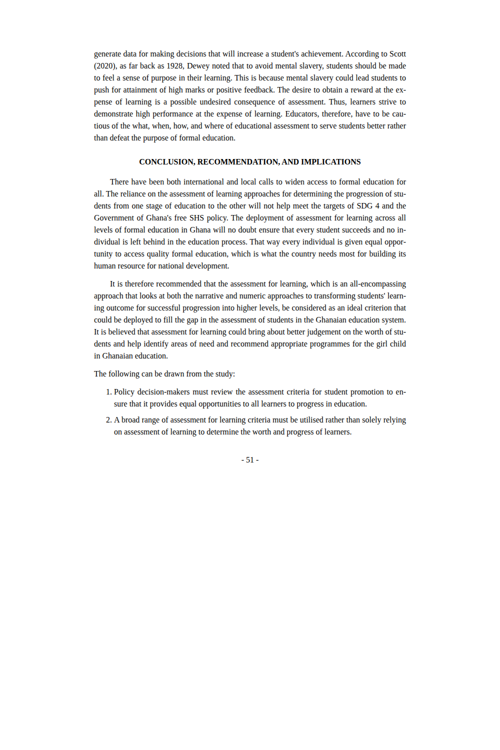generate data for making decisions that will increase a student's achievement. According to Scott (2020), as far back as 1928, Dewey noted that to avoid mental slavery, students should be made to feel a sense of purpose in their learning. This is because mental slavery could lead students to push for attainment of high marks or positive feedback. The desire to obtain a reward at the expense of learning is a possible undesired consequence of assessment. Thus, learners strive to demonstrate high performance at the expense of learning. Educators, therefore, have to be cautious of the what, when, how, and where of educational assessment to serve students better rather than defeat the purpose of formal education.
Conclusion, Recommendation, and Implications
There have been both international and local calls to widen access to formal education for all. The reliance on the assessment of learning approaches for determining the progression of students from one stage of education to the other will not help meet the targets of SDG 4 and the Government of Ghana's free SHS policy. The deployment of assessment for learning across all levels of formal education in Ghana will no doubt ensure that every student succeeds and no individual is left behind in the education process. That way every individual is given equal opportunity to access quality formal education, which is what the country needs most for building its human resource for national development.
It is therefore recommended that the assessment for learning, which is an all-encompassing approach that looks at both the narrative and numeric approaches to transforming students' learning outcome for successful progression into higher levels, be considered as an ideal criterion that could be deployed to fill the gap in the assessment of students in the Ghanaian education system. It is believed that assessment for learning could bring about better judgement on the worth of students and help identify areas of need and recommend appropriate programmes for the girl child in Ghanaian education.
The following can be drawn from the study:
Policy decision-makers must review the assessment criteria for student promotion to ensure that it provides equal opportunities to all learners to progress in education.
A broad range of assessment for learning criteria must be utilised rather than solely relying on assessment of learning to determine the worth and progress of learners.
- 51 -